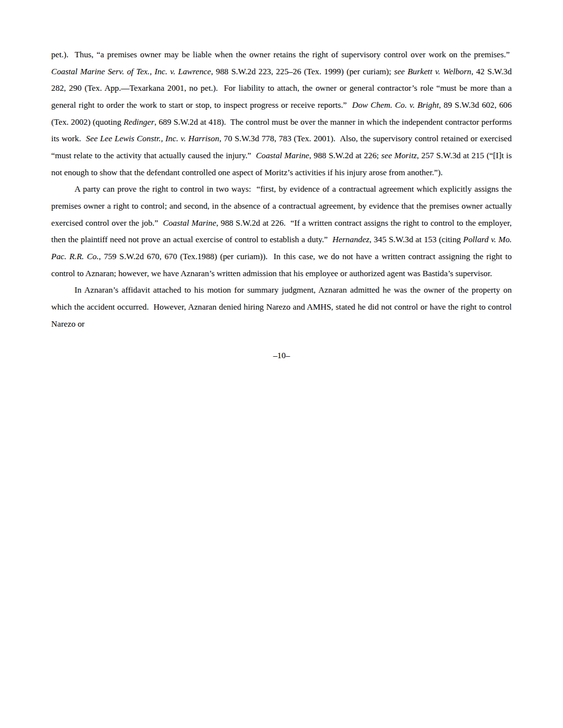pet.). Thus, “a premises owner may be liable when the owner retains the right of supervisory control over work on the premises.” Coastal Marine Serv. of Tex., Inc. v. Lawrence, 988 S.W.2d 223, 225–26 (Tex. 1999) (per curiam); see Burkett v. Welborn, 42 S.W.3d 282, 290 (Tex. App.—Texarkana 2001, no pet.). For liability to attach, the owner or general contractor’s role “must be more than a general right to order the work to start or stop, to inspect progress or receive reports.” Dow Chem. Co. v. Bright, 89 S.W.3d 602, 606 (Tex. 2002) (quoting Redinger, 689 S.W.2d at 418). The control must be over the manner in which the independent contractor performs its work. See Lee Lewis Constr., Inc. v. Harrison, 70 S.W.3d 778, 783 (Tex. 2001). Also, the supervisory control retained or exercised “must relate to the activity that actually caused the injury.” Coastal Marine, 988 S.W.2d at 226; see Moritz, 257 S.W.3d at 215 (“[I]t is not enough to show that the defendant controlled one aspect of Moritz’s activities if his injury arose from another.”).
A party can prove the right to control in two ways: “first, by evidence of a contractual agreement which explicitly assigns the premises owner a right to control; and second, in the absence of a contractual agreement, by evidence that the premises owner actually exercised control over the job.” Coastal Marine, 988 S.W.2d at 226. “If a written contract assigns the right to control to the employer, then the plaintiff need not prove an actual exercise of control to establish a duty.” Hernandez, 345 S.W.3d at 153 (citing Pollard v. Mo. Pac. R.R. Co., 759 S.W.2d 670, 670 (Tex.1988) (per curiam)). In this case, we do not have a written contract assigning the right to control to Aznaran; however, we have Aznaran’s written admission that his employee or authorized agent was Bastida’s supervisor.
In Aznaran’s affidavit attached to his motion for summary judgment, Aznaran admitted he was the owner of the property on which the accident occurred. However, Aznaran denied hiring Narezo and AMHS, stated he did not control or have the right to control Narezo or
–10–